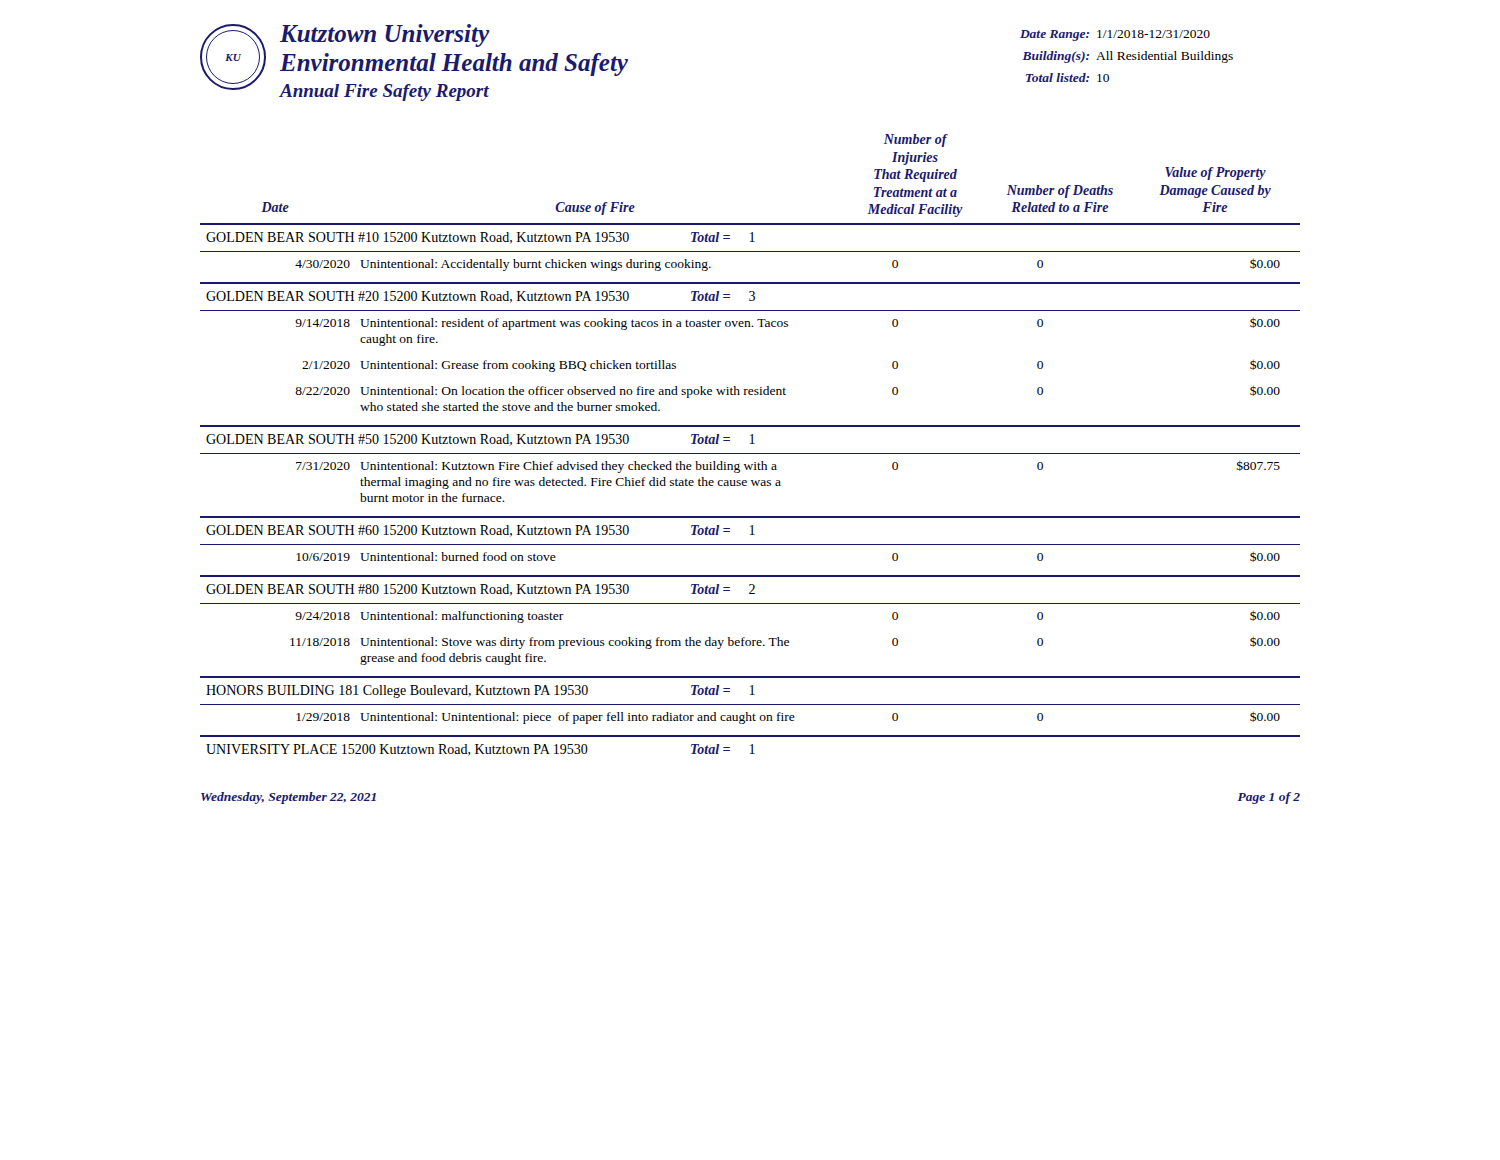Kutztown University
Environmental Health and Safety
Annual Fire Safety Report
Date Range: 1/1/2018-12/31/2020
Building(s): All Residential Buildings
Total listed: 10
Date
Cause of Fire
Number of
Injuries
That Required
Treatment at a
Medical Facility
Number of Deaths
Related to a Fire
Value of Property
Damage Caused by
Fire
GOLDEN BEAR SOUTH #10 15200 Kutztown Road, Kutztown PA 19530
Total =1
4/30/2020
Unintentional: Accidentally burnt chicken wings during cooking.
0
0
$0.00
GOLDEN BEAR SOUTH #20 15200 Kutztown Road, Kutztown PA 19530
Total =3
9/14/2018
Unintentional: resident of apartment was cooking tacos in a toaster oven. Tacos caught on fire.
0
0
$0.00
2/1/2020
Unintentional: Grease from cooking BBQ chicken tortillas
0
0
$0.00
8/22/2020
Unintentional: On location the officer observed no fire and spoke with resident who stated she started the stove and the burner smoked.
0
0
$0.00
GOLDEN BEAR SOUTH #50 15200 Kutztown Road, Kutztown PA 19530
Total =1
7/31/2020
Unintentional: Kutztown Fire Chief advised they checked the building with a thermal imaging and no fire was detected. Fire Chief did state the cause was a burnt motor in the furnace.
0
0
$807.75
GOLDEN BEAR SOUTH #60 15200 Kutztown Road, Kutztown PA 19530
Total =1
10/6/2019
Unintentional: burned food on stove
0
0
$0.00
GOLDEN BEAR SOUTH #80 15200 Kutztown Road, Kutztown PA 19530
Total =2
9/24/2018
Unintentional: malfunctioning toaster
0
0
$0.00
11/18/2018
Unintentional: Stove was dirty from previous cooking from the day before. The grease and food debris caught fire.
0
0
$0.00
HONORS BUILDING 181 College Boulevard, Kutztown PA 19530
Total =1
1/29/2018
Unintentional: Unintentional: piece of paper fell into radiator and caught on fire
0
0
$0.00
UNIVERSITY PLACE 15200 Kutztown Road, Kutztown PA 19530
Total =1
Wednesday, September 22, 2021
Page 1 of 2